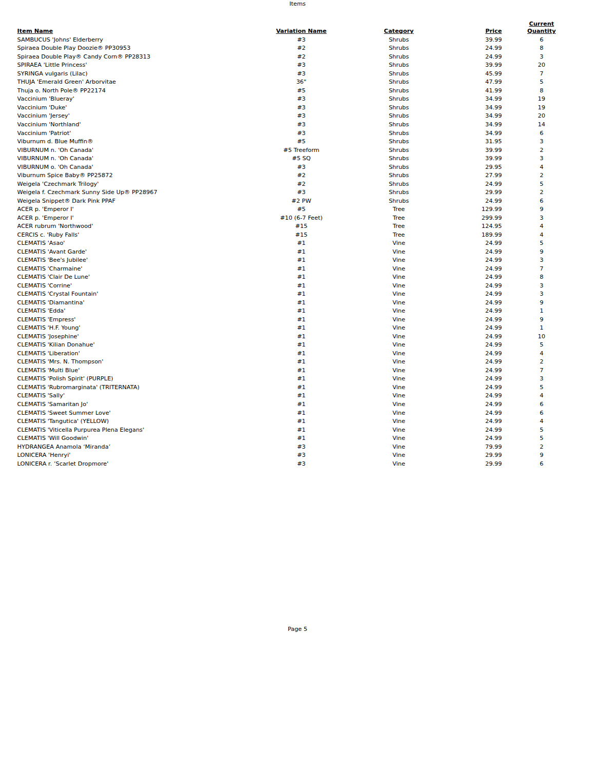Items
| Item Name | Variation Name | Category | Price | Current Quantity |
| --- | --- | --- | --- | --- |
| SAMBUCUS 'Johns' Elderberry | #3 | Shrubs | 39.99 | 6 |
| Spiraea Double Play Doozie® PP30953 | #2 | Shrubs | 24.99 | 8 |
| Spiraea Double Play® Candy Corn® PP28313 | #2 | Shrubs | 24.99 | 3 |
| SPIRAEA 'Little Princess' | #3 | Shrubs | 39.99 | 20 |
| SYRINGA vulgaris (Lilac) | #3 | Shrubs | 45.99 | 7 |
| THUJA 'Emerald Green' Arborvitae | 36" | Shrubs | 47.99 | 5 |
| Thuja o. North Pole® PP22174 | #5 | Shrubs | 41.99 | 8 |
| Vaccinium 'Blueray' | #3 | Shrubs | 34.99 | 19 |
| Vaccinium 'Duke' | #3 | Shrubs | 34.99 | 19 |
| Vaccinium 'Jersey' | #3 | Shrubs | 34.99 | 20 |
| Vaccinium 'Northland' | #3 | Shrubs | 34.99 | 14 |
| Vaccinium 'Patriot' | #3 | Shrubs | 34.99 | 6 |
| Viburnum d. Blue Muffin® | #5 | Shrubs | 31.95 | 3 |
| VIBURNUM n. 'Oh Canada' | #5 Treeform | Shrubs | 39.99 | 2 |
| VIBURNUM n. 'Oh Canada' | #5 SQ | Shrubs | 39.99 | 3 |
| VIBURNUM o. 'Oh Canada' | #3 | Shrubs | 29.95 | 4 |
| Viburnum Spice Baby® PP25872 | #2 | Shrubs | 27.99 | 2 |
| Weigela 'Czechmark Trilogy' | #2 | Shrubs | 24.99 | 5 |
| Weigela f. Czechmark Sunny Side Up® PP28967 | #3 | Shrubs | 29.99 | 2 |
| Weigela Snippet® Dark Pink PPAF | #2 PW | Shrubs | 24.99 | 6 |
| ACER p. 'Emperor I' | #5 | Tree | 129.99 | 9 |
| ACER p. 'Emperor I' | #10 (6-7 Feet) | Tree | 299.99 | 3 |
| ACER rubrum 'Northwood' | #15 | Tree | 124.95 | 4 |
| CERCIS c. 'Ruby Falls' | #15 | Tree | 189.99 | 4 |
| CLEMATIS 'Asao' | #1 | Vine | 24.99 | 5 |
| CLEMATIS 'Avant Garde' | #1 | Vine | 24.99 | 9 |
| CLEMATIS 'Bee's Jubilee' | #1 | Vine | 24.99 | 3 |
| CLEMATIS 'Charmaine' | #1 | Vine | 24.99 | 7 |
| CLEMATIS 'Clair De Lune' | #1 | Vine | 24.99 | 8 |
| CLEMATIS 'Corrine' | #1 | Vine | 24.99 | 3 |
| CLEMATIS 'Crystal Fountain' | #1 | Vine | 24.99 | 3 |
| CLEMATIS 'Diamantina' | #1 | Vine | 24.99 | 9 |
| CLEMATIS 'Edda' | #1 | Vine | 24.99 | 1 |
| CLEMATIS 'Empress' | #1 | Vine | 24.99 | 9 |
| CLEMATIS 'H.F. Young' | #1 | Vine | 24.99 | 1 |
| CLEMATIS 'Josephine' | #1 | Vine | 24.99 | 10 |
| CLEMATIS 'Kilian Donahue' | #1 | Vine | 24.99 | 5 |
| CLEMATIS 'Liberation' | #1 | Vine | 24.99 | 4 |
| CLEMATIS 'Mrs. N. Thompson' | #1 | Vine | 24.99 | 2 |
| CLEMATIS 'Multi Blue' | #1 | Vine | 24.99 | 7 |
| CLEMATIS 'Polish Spirit' (PURPLE) | #1 | Vine | 24.99 | 3 |
| CLEMATIS 'Rubromarginata' (TRITERNATA) | #1 | Vine | 24.99 | 5 |
| CLEMATIS 'Sally' | #1 | Vine | 24.99 | 4 |
| CLEMATIS 'Samaritan Jo' | #1 | Vine | 24.99 | 6 |
| CLEMATIS 'Sweet Summer Love' | #1 | Vine | 24.99 | 6 |
| CLEMATIS 'Tangutica' (YELLOW) | #1 | Vine | 24.99 | 4 |
| CLEMATIS 'Viticella Purpurea Plena Elegans' | #1 | Vine | 24.99 | 5 |
| CLEMATIS 'Will Goodwin' | #1 | Vine | 24.99 | 5 |
| HYDRANGEA Anamola ‘Miranda’ | #3 | Vine | 79.99 | 2 |
| LONICERA 'Henryi' | #3 | Vine | 29.99 | 9 |
| LONICERA r. ‘Scarlet Dropmore' | #3 | Vine | 29.99 | 6 |
Page 5